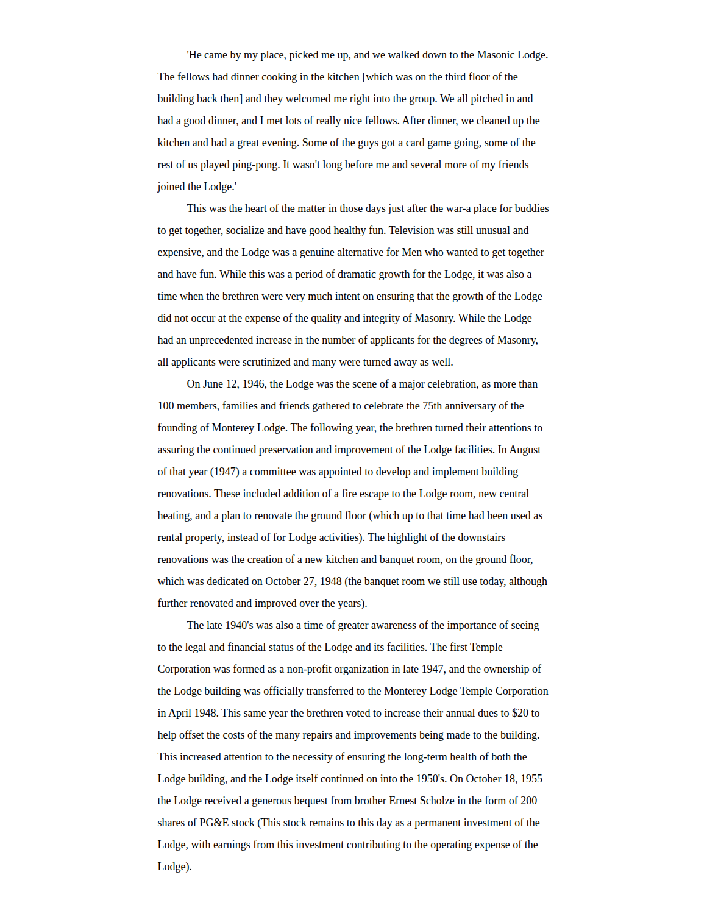'He came by my place, picked me up, and we walked down to the Masonic Lodge. The fellows had dinner cooking in the kitchen [which was on the third floor of the building back then] and they welcomed me right into the group. We all pitched in and had a good dinner, and I met lots of really nice fellows. After dinner, we cleaned up the kitchen and had a great evening. Some of the guys got a card game going, some of the rest of us played ping-pong. It wasn't long before me and several more of my friends joined the Lodge.'
This was the heart of the matter in those days just after the war-a place for buddies to get together, socialize and have good healthy fun. Television was still unusual and expensive, and the Lodge was a genuine alternative for Men who wanted to get together and have fun. While this was a period of dramatic growth for the Lodge, it was also a time when the brethren were very much intent on ensuring that the growth of the Lodge did not occur at the expense of the quality and integrity of Masonry. While the Lodge had an unprecedented increase in the number of applicants for the degrees of Masonry, all applicants were scrutinized and many were turned away as well.
On June 12, 1946, the Lodge was the scene of a major celebration, as more than 100 members, families and friends gathered to celebrate the 75th anniversary of the founding of Monterey Lodge. The following year, the brethren turned their attentions to assuring the continued preservation and improvement of the Lodge facilities. In August of that year (1947) a committee was appointed to develop and implement building renovations. These included addition of a fire escape to the Lodge room, new central heating, and a plan to renovate the ground floor (which up to that time had been used as rental property, instead of for Lodge activities). The highlight of the downstairs renovations was the creation of a new kitchen and banquet room, on the ground floor, which was dedicated on October 27, 1948 (the banquet room we still use today, although further renovated and improved over the years).
The late 1940's was also a time of greater awareness of the importance of seeing to the legal and financial status of the Lodge and its facilities. The first Temple Corporation was formed as a non-profit organization in late 1947, and the ownership of the Lodge building was officially transferred to the Monterey Lodge Temple Corporation in April 1948. This same year the brethren voted to increase their annual dues to $20 to help offset the costs of the many repairs and improvements being made to the building. This increased attention to the necessity of ensuring the long-term health of both the Lodge building, and the Lodge itself continued on into the 1950's. On October 18, 1955 the Lodge received a generous bequest from brother Ernest Scholze in the form of 200 shares of PG&E stock (This stock remains to this day as a permanent investment of the Lodge, with earnings from this investment contributing to the operating expense of the Lodge).